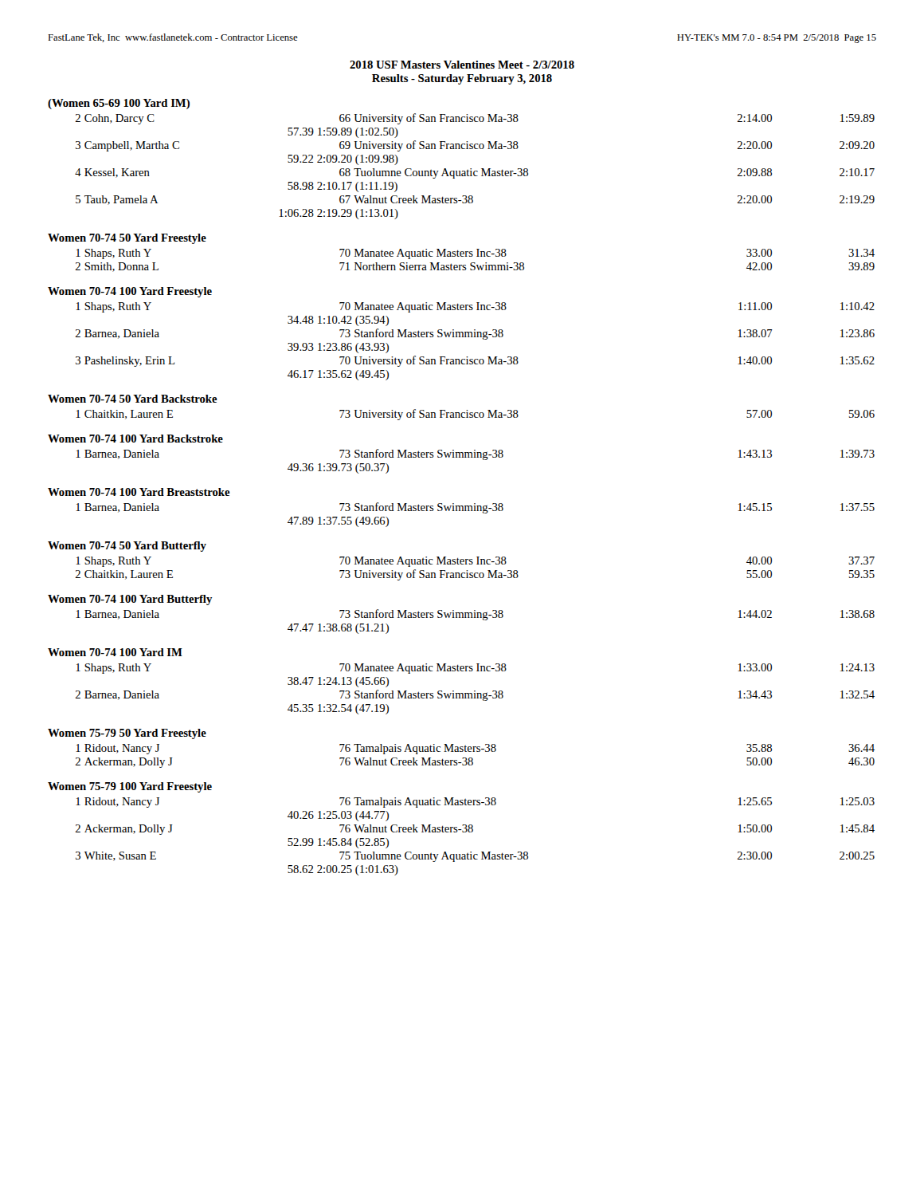FastLane Tek, Inc www.fastlanetek.com - Contractor License
HY-TEK's MM 7.0 - 8:54 PM 2/5/2018 Page 15
2018 USF Masters Valentines Meet - 2/3/2018
Results - Saturday February 3, 2018
(Women 65-69 100 Yard IM)
| 2 | Cohn, Darcy C | 66 | University of San Francisco Ma-38 | 2:14.00 | 1:59.89 |
| | 57.39 | 1:59.89 (1:02.50) |
| 3 | Campbell, Martha C | 69 | University of San Francisco Ma-38 | 2:20.00 | 2:09.20 |
| | 59.22 | 2:09.20 (1:09.98) |
| 4 | Kessel, Karen | 68 | Tuolumne County Aquatic Master-38 | 2:09.88 | 2:10.17 |
| | 58.98 | 2:10.17 (1:11.19) |
| 5 | Taub, Pamela A | 67 | Walnut Creek Masters-38 | 2:20.00 | 2:19.29 |
| | 1:06.28 | 2:19.29 (1:13.01) |
Women 70-74 50 Yard Freestyle
| 1 | Shaps, Ruth Y | 70 | Manatee Aquatic Masters Inc-38 | 33.00 | 31.34 |
| 2 | Smith, Donna L | 71 | Northern Sierra Masters Swimmi-38 | 42.00 | 39.89 |
Women 70-74 100 Yard Freestyle
| 1 | Shaps, Ruth Y | 70 | Manatee Aquatic Masters Inc-38 | 1:11.00 | 1:10.42 |
| | 34.48 | 1:10.42 (35.94) |
| 2 | Barnea, Daniela | 73 | Stanford Masters Swimming-38 | 1:38.07 | 1:23.86 |
| | 39.93 | 1:23.86 (43.93) |
| 3 | Pashelinsky, Erin L | 70 | University of San Francisco Ma-38 | 1:40.00 | 1:35.62 |
| | 46.17 | 1:35.62 (49.45) |
Women 70-74 50 Yard Backstroke
| 1 | Chaitkin, Lauren E | 73 | University of San Francisco Ma-38 | 57.00 | 59.06 |
Women 70-74 100 Yard Backstroke
| 1 | Barnea, Daniela | 73 | Stanford Masters Swimming-38 | 1:43.13 | 1:39.73 |
| | 49.36 | 1:39.73 (50.37) |
Women 70-74 100 Yard Breaststroke
| 1 | Barnea, Daniela | 73 | Stanford Masters Swimming-38 | 1:45.15 | 1:37.55 |
| | 47.89 | 1:37.55 (49.66) |
Women 70-74 50 Yard Butterfly
| 1 | Shaps, Ruth Y | 70 | Manatee Aquatic Masters Inc-38 | 40.00 | 37.37 |
| 2 | Chaitkin, Lauren E | 73 | University of San Francisco Ma-38 | 55.00 | 59.35 |
Women 70-74 100 Yard Butterfly
| 1 | Barnea, Daniela | 73 | Stanford Masters Swimming-38 | 1:44.02 | 1:38.68 |
| | 47.47 | 1:38.68 (51.21) |
Women 70-74 100 Yard IM
| 1 | Shaps, Ruth Y | 70 | Manatee Aquatic Masters Inc-38 | 1:33.00 | 1:24.13 |
| | 38.47 | 1:24.13 (45.66) |
| 2 | Barnea, Daniela | 73 | Stanford Masters Swimming-38 | 1:34.43 | 1:32.54 |
| | 45.35 | 1:32.54 (47.19) |
Women 75-79 50 Yard Freestyle
| 1 | Ridout, Nancy J | 76 | Tamalpais Aquatic Masters-38 | 35.88 | 36.44 |
| 2 | Ackerman, Dolly J | 76 | Walnut Creek Masters-38 | 50.00 | 46.30 |
Women 75-79 100 Yard Freestyle
| 1 | Ridout, Nancy J | 76 | Tamalpais Aquatic Masters-38 | 1:25.65 | 1:25.03 |
| | 40.26 | 1:25.03 (44.77) |
| 2 | Ackerman, Dolly J | 76 | Walnut Creek Masters-38 | 1:50.00 | 1:45.84 |
| | 52.99 | 1:45.84 (52.85) |
| 3 | White, Susan E | 75 | Tuolumne County Aquatic Master-38 | 2:30.00 | 2:00.25 |
| | 58.62 | 2:00.25 (1:01.63) |